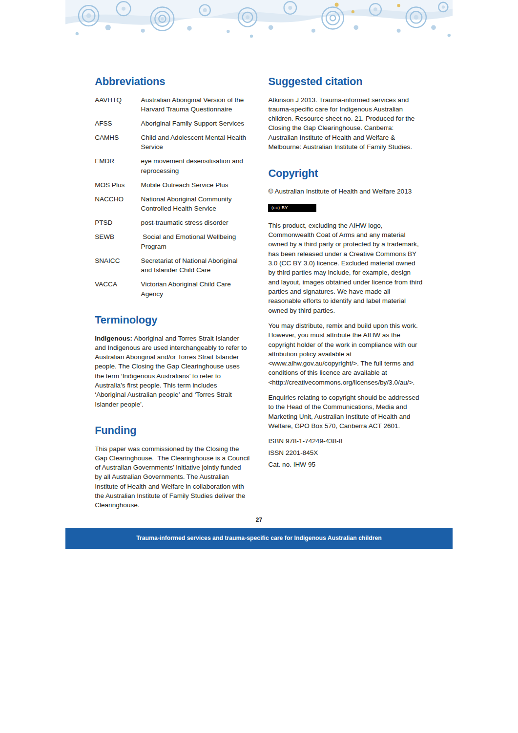Abbreviations
AAVHTQ
Australian Aboriginal Version of the Harvard Trauma Questionnaire
AFSS
Aboriginal Family Support Services
CAMHS
Child and Adolescent Mental Health Service
EMDR
eye movement desensitisation and reprocessing
MOS Plus
Mobile Outreach Service Plus
NACCHO
National Aboriginal Community Controlled Health Service
PTSD
post-traumatic stress disorder
SEWB
Social and Emotional Wellbeing Program
SNAICC
Secretariat of National Aboriginal and Islander Child Care
VACCA
Victorian Aboriginal Child Care Agency
Terminology
Indigenous: Aboriginal and Torres Strait Islander and Indigenous are used interchangeably to refer to Australian Aboriginal and/or Torres Strait Islander people. The Closing the Gap Clearinghouse uses the term ‘Indigenous Australians’ to refer to Australia’s first people. This term includes ‘Aboriginal Australian people’ and ‘Torres Strait Islander people’.
Funding
This paper was commissioned by the Closing the Gap Clearinghouse. The Clearinghouse is a Council of Australian Governments’ initiative jointly funded by all Australian Governments. The Australian Institute of Health and Welfare in collaboration with the Australian Institute of Family Studies deliver the Clearinghouse.
Suggested citation
Atkinson J 2013. Trauma-informed services and trauma-specific care for Indigenous Australian children. Resource sheet no. 21. Produced for the Closing the Gap Clearinghouse. Canberra: Australian Institute of Health and Welfare & Melbourne: Australian Institute of Family Studies.
Copyright
© Australian Institute of Health and Welfare 2013
(cc) BY
This product, excluding the AIHW logo, Commonwealth Coat of Arms and any material owned by a third party or protected by a trademark, has been released under a Creative Commons BY 3.0 (CC BY 3.0) licence. Excluded material owned by third parties may include, for example, design and layout, images obtained under licence from third parties and signatures. We have made all reasonable efforts to identify and label material owned by third parties.
You may distribute, remix and build upon this work. However, you must attribute the AIHW as the copyright holder of the work in compliance with our attribution policy available at <www.aihw.gov.au/copyright/>. The full terms and conditions of this licence are available at
<http://creativecommons.org/licenses/by/3.0/au/>.
Enquiries relating to copyright should be addressed to the Head of the Communications, Media and Marketing Unit, Australian Institute of Health and Welfare, GPO Box 570, Canberra ACT 2601.
ISBN 978-1-74249-438-8
ISSN 2201-845X
Cat. no. IHW 95
27
Trauma-informed services and trauma-specific care for Indigenous Australian children